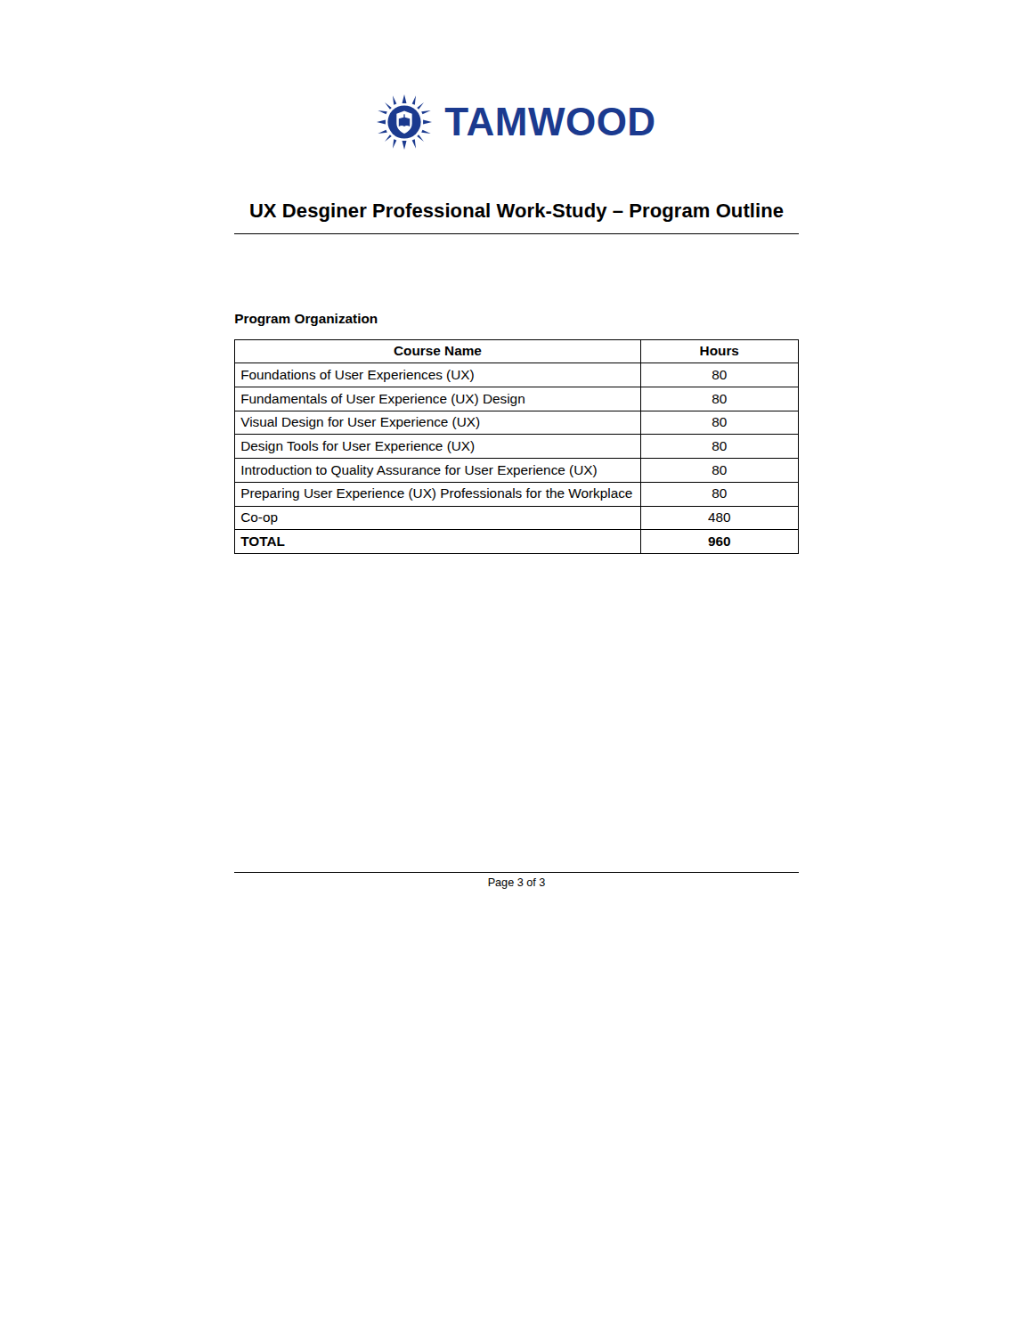TAMWOOD
UX Desginer Professional Work-Study – Program Outline
Program Organization
| Course Name | Hours |
| --- | --- |
| Foundations of User Experiences (UX) | 80 |
| Fundamentals of User Experience (UX) Design | 80 |
| Visual Design for User Experience (UX) | 80 |
| Design Tools for User Experience (UX) | 80 |
| Introduction to Quality Assurance for User Experience (UX) | 80 |
| Preparing User Experience (UX) Professionals for the Workplace | 80 |
| Co-op | 480 |
| TOTAL | 960 |
Page 3 of 3